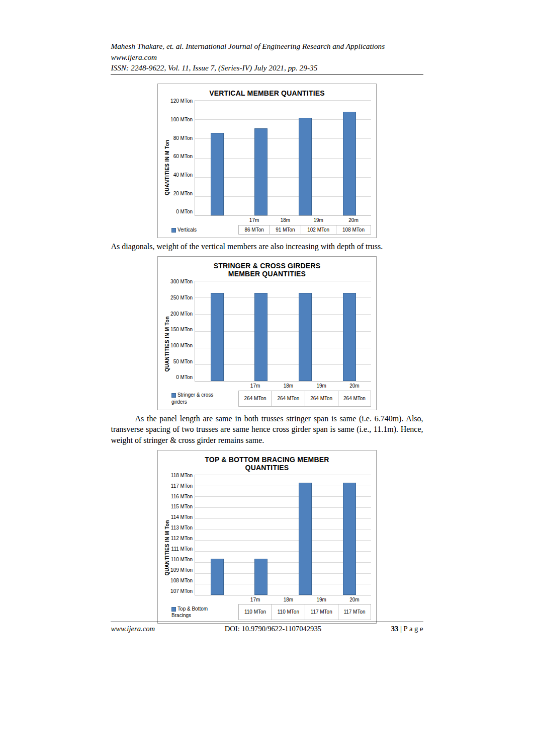Mahesh Thakare, et. al. International Journal of Engineering Research and Applications
www.ijera.com
ISSN: 2248-9622, Vol. 11, Issue 7, (Series-IV) July 2021, pp. 29-35
VERTICAL MEMBER QUANTITIES
QUANTITIES IN M Ton
120 MTon 100 MTon 80 MTon 60 MTon 40 MTon 20 MTon 0 MTon
| | 17m | 18m | 19m | 20m |
| Verticals | 86 MTon | 91 MTon | 102 MTon | 108 MTon |
As diagonals, weight of the vertical members are also increasing with depth of truss.
STRINGER & CROSS GIRDERS
MEMBER QUANTITIES
QUANTITIES IN M Ton
300 MTon 250 MTon 200 MTon 150 MTon 100 MTon 50 MTon 0 MTon
| | 17m | 18m | 19m | 20m |
| Stringer & cross girders | 264 MTon | 264 MTon | 264 MTon | 264 MTon |
As the panel length are same in both trusses stringer span is same (i.e. 6.740m). Also, transverse spacing of two trusses are same hence cross girder span is same (i.e., 11.1m). Hence, weight of stringer & cross girder remains same.
TOP & BOTTOM BRACING MEMBER
QUANTITIES
QUANTITIES IN M Ton
118 MTon 117 MTon 116 MTon 115 MTon 114 MTon 113 MTon 112 MTon 111 MTon 110 MTon 109 MTon 108 MTon 107 MTon
| | 17m | 18m | 19m | 20m |
| Top & Bottom Bracings | 110 MTon | 110 MTon | 117 MTon | 117 MTon |
www.ijera.com
DOI: 10.9790/9622-1107042935
33 | P a g e